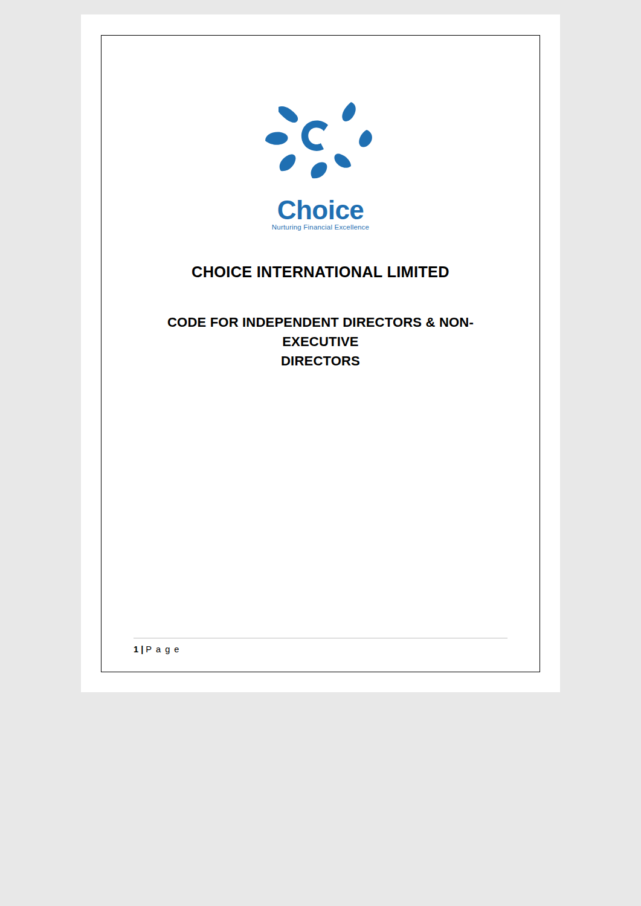Choice
Nurturing Financial Excellence
CHOICE INTERNATIONAL LIMITED
CODE FOR INDEPENDENT DIRECTORS & NON- EXECUTIVE
DIRECTORS
1 | P a g e